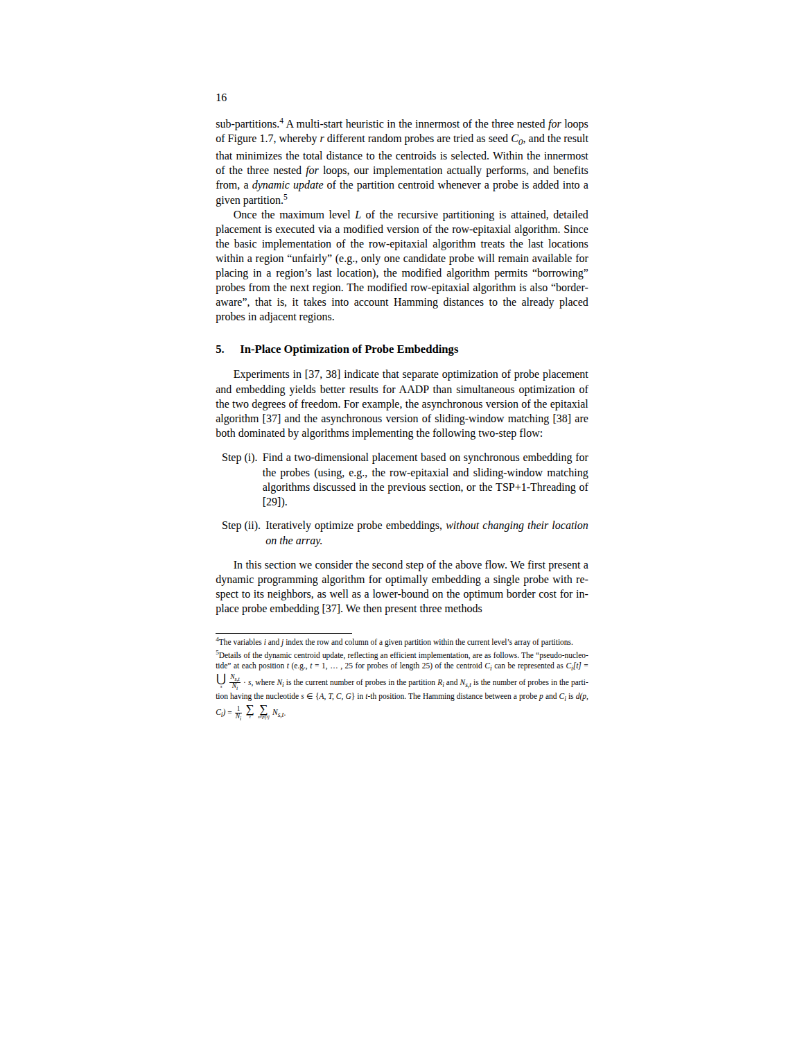16
sub-partitions.4 A multi-start heuristic in the innermost of the three nested for loops of Figure 1.7, whereby r different random probes are tried as seed C0, and the result that minimizes the total distance to the centroids is selected. Within the innermost of the three nested for loops, our implementation actually performs, and benefits from, a dynamic update of the partition centroid whenever a probe is added into a given partition.5
Once the maximum level L of the recursive partitioning is attained, detailed placement is executed via a modified version of the row-epitaxial algorithm. Since the basic implementation of the row-epitaxial algorithm treats the last locations within a region “unfairly” (e.g., only one candidate probe will remain available for placing in a region’s last location), the modified algorithm permits “borrowing” probes from the next region. The modified row-epitaxial algorithm is also “border-aware”, that is, it takes into account Hamming distances to the already placed probes in adjacent regions.
5. In-Place Optimization of Probe Embeddings
Experiments in [37, 38] indicate that separate optimization of probe placement and embedding yields better results for AADP than simultaneous optimization of the two degrees of freedom. For example, the asynchronous version of the epitaxial algorithm [37] and the asynchronous version of sliding-window matching [38] are both dominated by algorithms implementing the following two-step flow:
Step (i).
Find a two-dimensional placement based on synchronous embedding for the probes (using, e.g., the row-epitaxial and sliding-window matching algorithms discussed in the previous section, or the TSP+1-Threading of [29]).
Step (ii).
Iteratively optimize probe embeddings, without changing their location on the array.
In this section we consider the second step of the above flow. We first present a dynamic programming algorithm for optimally embedding a single probe with respect to its neighbors, as well as a lower-bound on the optimum border cost for in-place probe embedding [37]. We then present three methods
4 The variables i and j index the row and column of a given partition within the current level’s array of partitions.
5 Details of the dynamic centroid update, reflecting an efficient implementation, are as follows. The “pseudo-nucleotide” at each position t (e.g., t = 1, … , 25 for probes of length 25) of the centroid Ci can be represented as Ci[t] = ⋃s Ns,t Ni · s, where Ni is the current number of probes in the partition Ri and Ns,t is the number of probes in the partition having the nucleotide s ∈ {A, T, C, G} in t-th position. The Hamming distance between a probe p and Ci is d(p, Ci) = 1 Ni ∑t ∑s≠p[t] Ns,t.